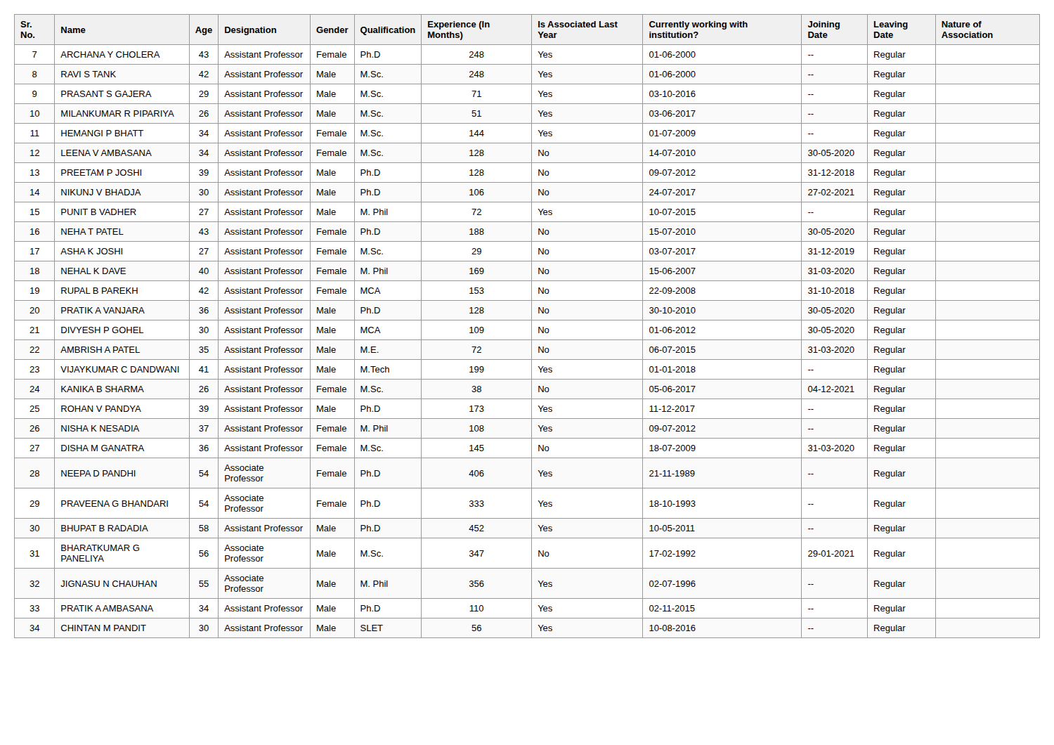| Sr. No. | Name | Age | Designation | Gender | Qualification | Experience (In Months) | Is Associated Last Year | Currently working with institution? | Joining Date | Leaving Date | Nature of Association |
| --- | --- | --- | --- | --- | --- | --- | --- | --- | --- | --- | --- |
| 7 | ARCHANA Y CHOLERA | 43 | Assistant Professor | Female | Ph.D | 248 | Yes | 01-06-2000 | -- | Regular | |
| 8 | RAVI S TANK | 42 | Assistant Professor | Male | M.Sc. | 248 | Yes | 01-06-2000 | -- | Regular | |
| 9 | PRASANT S GAJERA | 29 | Assistant Professor | Male | M.Sc. | 71 | Yes | 03-10-2016 | -- | Regular | |
| 10 | MILANKUMAR R PIPARIYA | 26 | Assistant Professor | Male | M.Sc. | 51 | Yes | 03-06-2017 | -- | Regular | |
| 11 | HEMANGI P BHATT | 34 | Assistant Professor | Female | M.Sc. | 144 | Yes | 01-07-2009 | -- | Regular | |
| 12 | LEENA V AMBASANA | 34 | Assistant Professor | Female | M.Sc. | 128 | No | 14-07-2010 | 30-05-2020 | Regular | |
| 13 | PREETAM P JOSHI | 39 | Assistant Professor | Male | Ph.D | 128 | No | 09-07-2012 | 31-12-2018 | Regular | |
| 14 | NIKUNJ V BHADJA | 30 | Assistant Professor | Male | Ph.D | 106 | No | 24-07-2017 | 27-02-2021 | Regular | |
| 15 | PUNIT B VADHER | 27 | Assistant Professor | Male | M. Phil | 72 | Yes | 10-07-2015 | -- | Regular | |
| 16 | NEHA T PATEL | 43 | Assistant Professor | Female | Ph.D | 188 | No | 15-07-2010 | 30-05-2020 | Regular | |
| 17 | ASHA K JOSHI | 27 | Assistant Professor | Female | M.Sc. | 29 | No | 03-07-2017 | 31-12-2019 | Regular | |
| 18 | NEHAL K DAVE | 40 | Assistant Professor | Female | M. Phil | 169 | No | 15-06-2007 | 31-03-2020 | Regular | |
| 19 | RUPAL B PAREKH | 42 | Assistant Professor | Female | MCA | 153 | No | 22-09-2008 | 31-10-2018 | Regular | |
| 20 | PRATIK A VANJARA | 36 | Assistant Professor | Male | Ph.D | 128 | No | 30-10-2010 | 30-05-2020 | Regular | |
| 21 | DIVYESH P GOHEL | 30 | Assistant Professor | Male | MCA | 109 | No | 01-06-2012 | 30-05-2020 | Regular | |
| 22 | AMBRISH A PATEL | 35 | Assistant Professor | Male | M.E. | 72 | No | 06-07-2015 | 31-03-2020 | Regular | |
| 23 | VIJAYKUMAR C DANDWANI | 41 | Assistant Professor | Male | M.Tech | 199 | Yes | 01-01-2018 | -- | Regular | |
| 24 | KANIKA B SHARMA | 26 | Assistant Professor | Female | M.Sc. | 38 | No | 05-06-2017 | 04-12-2021 | Regular | |
| 25 | ROHAN V PANDYA | 39 | Assistant Professor | Male | Ph.D | 173 | Yes | 11-12-2017 | -- | Regular | |
| 26 | NISHA K NESADIA | 37 | Assistant Professor | Female | M. Phil | 108 | Yes | 09-07-2012 | -- | Regular | |
| 27 | DISHA M GANATRA | 36 | Assistant Professor | Female | M.Sc. | 145 | No | 18-07-2009 | 31-03-2020 | Regular | |
| 28 | NEEPA D PANDHI | 54 | Associate Professor | Female | Ph.D | 406 | Yes | 21-11-1989 | -- | Regular | |
| 29 | PRAVEENA G BHANDARI | 54 | Associate Professor | Female | Ph.D | 333 | Yes | 18-10-1993 | -- | Regular | |
| 30 | BHUPAT B RADADIA | 58 | Assistant Professor | Male | Ph.D | 452 | Yes | 10-05-2011 | -- | Regular | |
| 31 | BHARATKUMAR G PANELIYA | 56 | Associate Professor | Male | M.Sc. | 347 | No | 17-02-1992 | 29-01-2021 | Regular | |
| 32 | JIGNASU N CHAUHAN | 55 | Associate Professor | Male | M. Phil | 356 | Yes | 02-07-1996 | -- | Regular | |
| 33 | PRATIK A AMBASANA | 34 | Assistant Professor | Male | Ph.D | 110 | Yes | 02-11-2015 | -- | Regular | |
| 34 | CHINTAN M PANDIT | 30 | Assistant Professor | Male | SLET | 56 | Yes | 10-08-2016 | -- | Regular | |